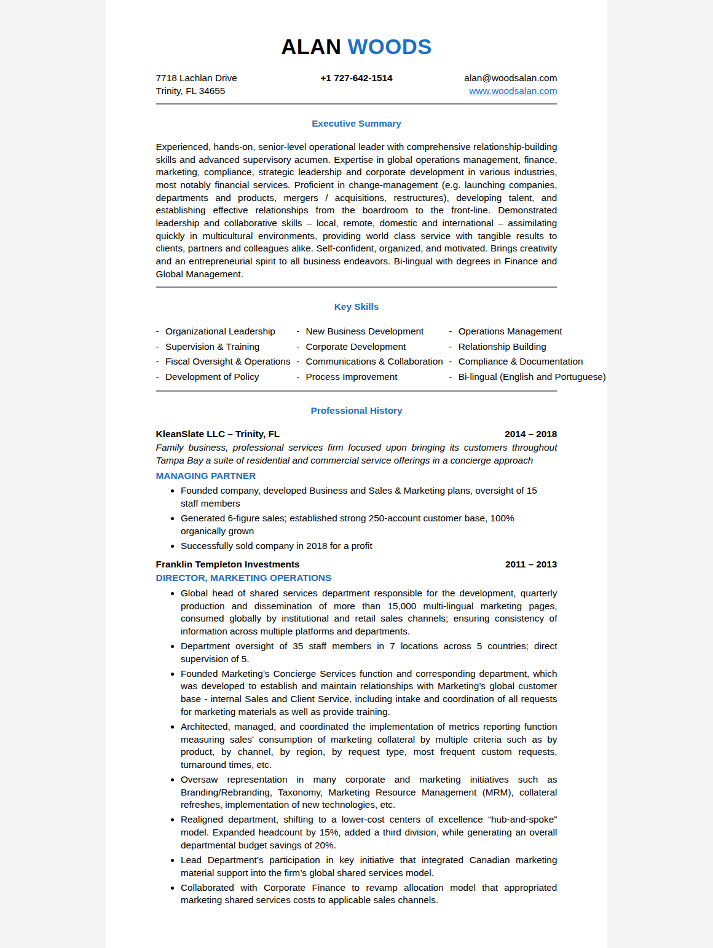ALAN WOODS
| 7718 Lachlan Drive | +1 727-642-1514 | alan@woodsalan.com |
| Trinity, FL 34655 | www.woodsalan.com |
Executive Summary
Experienced, hands-on, senior-level operational leader with comprehensive relationship-building skills and advanced supervisory acumen. Expertise in global operations management, finance, marketing, compliance, strategic leadership and corporate development in various industries, most notably financial services. Proficient in change-management (e.g. launching companies, departments and products, mergers / acquisitions, restructures), developing talent, and establishing effective relationships from the boardroom to the front-line. Demonstrated leadership and collaborative skills – local, remote, domestic and international – assimilating quickly in multicultural environments, providing world class service with tangible results to clients, partners and colleagues alike. Self-confident, organized, and motivated. Brings creativity and an entrepreneurial spirit to all business endeavors. Bi-lingual with degrees in Finance and Global Management.
Key Skills
| - Organizational Leadership | - New Business Development | - Operations Management |
| - Supervision & Training | - Corporate Development | - Relationship Building |
| - Fiscal Oversight & Operations | - Communications & Collaboration | - Compliance & Documentation |
| - Development of Policy | - Process Improvement | - Bi-lingual (English and Portuguese) |
Professional History
KleanSlate LLC – Trinity, FL 2014 – 2018
Family business, professional services firm focused upon bringing its customers throughout Tampa Bay a suite of residential and commercial service offerings in a concierge approach
Managing Partner
Founded company, developed Business and Sales & Marketing plans, oversight of 15 staff members
Generated 6-figure sales; established strong 250-account customer base, 100% organically grown
Successfully sold company in 2018 for a profit
Franklin Templeton Investments 2011 – 2013
Director, Marketing Operations
Global head of shared services department responsible for the development, quarterly production and dissemination of more than 15,000 multi-lingual marketing pages, consumed globally by institutional and retail sales channels; ensuring consistency of information across multiple platforms and departments.
Department oversight of 35 staff members in 7 locations across 5 countries; direct supervision of 5.
Founded Marketing’s Concierge Services function and corresponding department, which was developed to establish and maintain relationships with Marketing’s global customer base - internal Sales and Client Service, including intake and coordination of all requests for marketing materials as well as provide training.
Architected, managed, and coordinated the implementation of metrics reporting function measuring sales’ consumption of marketing collateral by multiple criteria such as by product, by channel, by region, by request type, most frequent custom requests, turnaround times, etc.
Oversaw representation in many corporate and marketing initiatives such as Branding/Rebranding, Taxonomy, Marketing Resource Management (MRM), collateral refreshes, implementation of new technologies, etc.
Realigned department, shifting to a lower-cost centers of excellence “hub-and-spoke” model. Expanded headcount by 15%, added a third division, while generating an overall departmental budget savings of 20%.
Lead Department’s participation in key initiative that integrated Canadian marketing material support into the firm’s global shared services model.
Collaborated with Corporate Finance to revamp allocation model that appropriated marketing shared services costs to applicable sales channels.